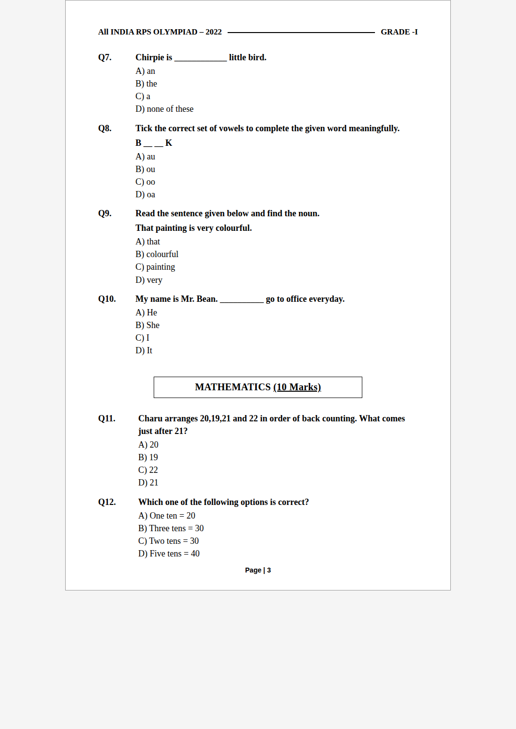All INDIA RPS OLYMPIAD – 2022 GRADE -I
Q7.
Chirpie is ____________ little bird.
A) an
B) the
C) a
D) none of these
Q8.
Tick the correct set of vowels to complete the given word meaningfully.
B __ __ K
A) au
B) ou
C) oo
D) oa
Q9.
Read the sentence given below and find the noun.
That painting is very colourful.
A) that
B) colourful
C) painting
D) very
Q10.
My name is Mr. Bean. __________ go to office everyday.
A) He
B) She
C) I
D) It
MATHEMATICS (10 Marks)
Q11.
Charu arranges 20,19,21 and 22 in order of back counting. What comes just after 21?
A) 20
B) 19
C) 22
D) 21
Q12.
Which one of the following options is correct?
A) One ten = 20
B) Three tens = 30
C) Two tens = 30
D) Five tens = 40
Page | 3